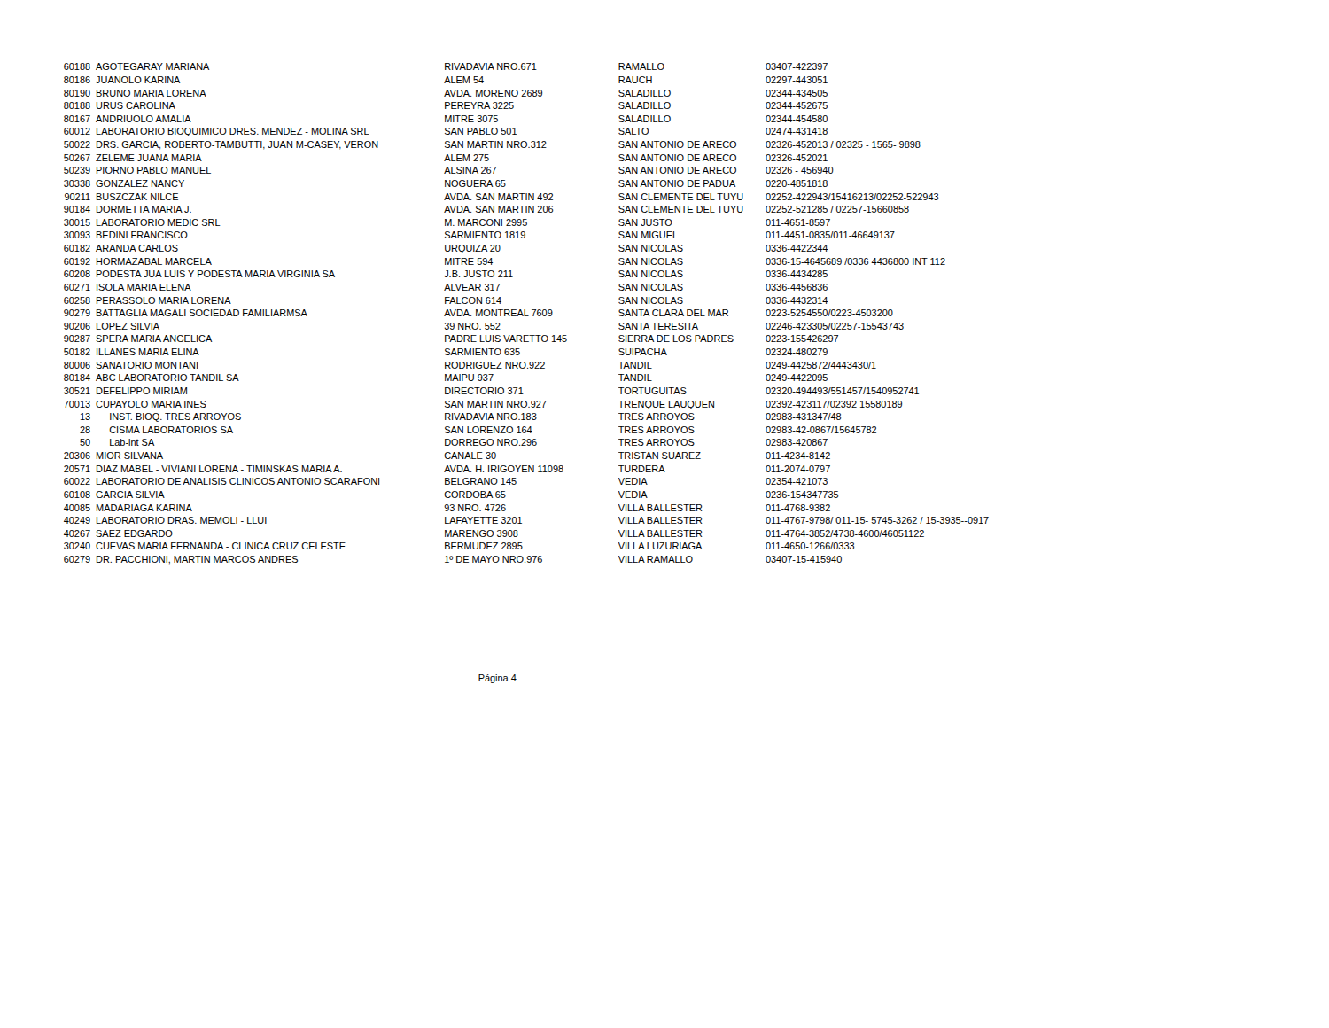| 60188 | AGOTEGARAY MARIANA | RIVADAVIA NRO.671 | RAMALLO | 03407-422397 |
| 80186 | JUANOLO KARINA | ALEM 54 | RAUCH | 02297-443051 |
| 80190 | BRUNO MARIA LORENA | AVDA. MORENO 2689 | SALADILLO | 02344-434505 |
| 80188 | URUS CAROLINA | PEREYRA 3225 | SALADILLO | 02344-452675 |
| 80167 | ANDRIUOLO AMALIA | MITRE 3075 | SALADILLO | 02344-454580 |
| 60012 | LABORATORIO BIOQUIMICO DRES. MENDEZ - MOLINA SRL | SAN PABLO 501 | SALTO | 02474-431418 |
| 50022 | DRS. GARCIA, ROBERTO-TAMBUTTI, JUAN M-CASEY, VERON | SAN MARTIN NRO.312 | SAN ANTONIO DE ARECO | 02326-452013 / 02325 - 1565- 9898 |
| 50267 | ZELEME JUANA MARIA | ALEM 275 | SAN ANTONIO DE ARECO | 02326-452021 |
| 50239 | PIORNO PABLO MANUEL | ALSINA 267 | SAN ANTONIO DE ARECO | 02326 - 456940 |
| 30338 | GONZALEZ NANCY | NOGUERA 65 | SAN ANTONIO DE PADUA | 0220-4851818 |
| 90211 | BUSZCZAK NILCE | AVDA. SAN MARTIN 492 | SAN CLEMENTE DEL TUYU | 02252-422943/15416213/02252-522943 |
| 90184 | DORMETTA MARIA J. | AVDA. SAN MARTIN 206 | SAN CLEMENTE DEL TUYU | 02252-521285 / 02257-15660858 |
| 30015 | LABORATORIO MEDIC SRL | M. MARCONI 2995 | SAN JUSTO | 011-4651-8597 |
| 30093 | BEDINI FRANCISCO | SARMIENTO 1819 | SAN MIGUEL | 011-4451-0835/011-46649137 |
| 60182 | ARANDA CARLOS | URQUIZA 20 | SAN NICOLAS | 0336-4422344 |
| 60192 | HORMAZABAL MARCELA | MITRE 594 | SAN NICOLAS | 0336-15-4645689 /0336 4436800 INT 112 |
| 60208 | PODESTA JUA LUIS Y PODESTA MARIA VIRGINIA SA | J.B. JUSTO 211 | SAN NICOLAS | 0336-4434285 |
| 60271 | ISOLA MARIA ELENA | ALVEAR 317 | SAN NICOLAS | 0336-4456836 |
| 60258 | PERASSOLO MARIA LORENA | FALCON 614 | SAN NICOLAS | 0336-4432314 |
| 90279 | BATTAGLIA MAGALI SOCIEDAD FAMILIARMSA | AVDA. MONTREAL 7609 | SANTA CLARA DEL MAR | 0223-5254550/0223-4503200 |
| 90206 | LOPEZ SILVIA | 39 NRO. 552 | SANTA TERESITA | 02246-423305/02257-15543743 |
| 90287 | SPERA MARIA ANGELICA | PADRE LUIS VARETTO 145 | SIERRA DE LOS PADRES | 0223-155426297 |
| 50182 | ILLANES MARIA ELINA | SARMIENTO 635 | SUIPACHA | 02324-480279 |
| 80006 | SANATORIO MONTANI | RODRIGUEZ NRO.922 | TANDIL | 0249-4425872/4443430/1 |
| 80184 | ABC LABORATORIO TANDIL SA | MAIPU 937 | TANDIL | 0249-4422095 |
| 30521 | DEFELIPPO MIRIAM | DIRECTORIO 371 | TORTUGUITAS | 02320-494493/551457/1540952741 |
| 70013 | CUPAYOLO MARIA INES | SAN MARTIN NRO.927 | TRENQUE LAUQUEN | 02392-423117/02392 15580189 |
| 13 | INST. BIOQ. TRES ARROYOS | RIVADAVIA NRO.183 | TRES ARROYOS | 02983-431347/48 |
| 28 | CISMA LABORATORIOS SA | SAN LORENZO 164 | TRES ARROYOS | 02983-42-0867/15645782 |
| 50 | Lab-int SA | DORREGO NRO.296 | TRES ARROYOS | 02983-420867 |
| 20306 | MIOR SILVANA | CANALE 30 | TRISTAN SUAREZ | 011-4234-8142 |
| 20571 | DIAZ MABEL - VIVIANI LORENA - TIMINSKAS MARIA A. | AVDA. H. IRIGOYEN 11098 | TURDERA | 011-2074-0797 |
| 60022 | LABORATORIO DE ANALISIS CLINICOS ANTONIO SCARAFONI | BELGRANO 145 | VEDIA | 02354-421073 |
| 60108 | GARCIA SILVIA | CORDOBA 65 | VEDIA | 0236-154347735 |
| 40085 | MADARIAGA KARINA | 93 NRO. 4726 | VILLA BALLESTER | 011-4768-9382 |
| 40249 | LABORATORIO DRAS. MEMOLI - LLUI | LAFAYETTE 3201 | VILLA BALLESTER | 011-4767-9798/ 011-15- 5745-3262 / 15-3935--0917 |
| 40267 | SAEZ EDGARDO | MARENGO 3908 | VILLA BALLESTER | 011-4764-3852/4738-4600/46051122 |
| 30240 | CUEVAS MARIA FERNANDA - CLINICA CRUZ CELESTE | BERMUDEZ 2895 | VILLA LUZURIAGA | 011-4650-1266/0333 |
| 60279 | DR. PACCHIONI, MARTIN MARCOS ANDRES | 1º DE MAYO NRO.976 | VILLA RAMALLO | 03407-15-415940 |
Página 4